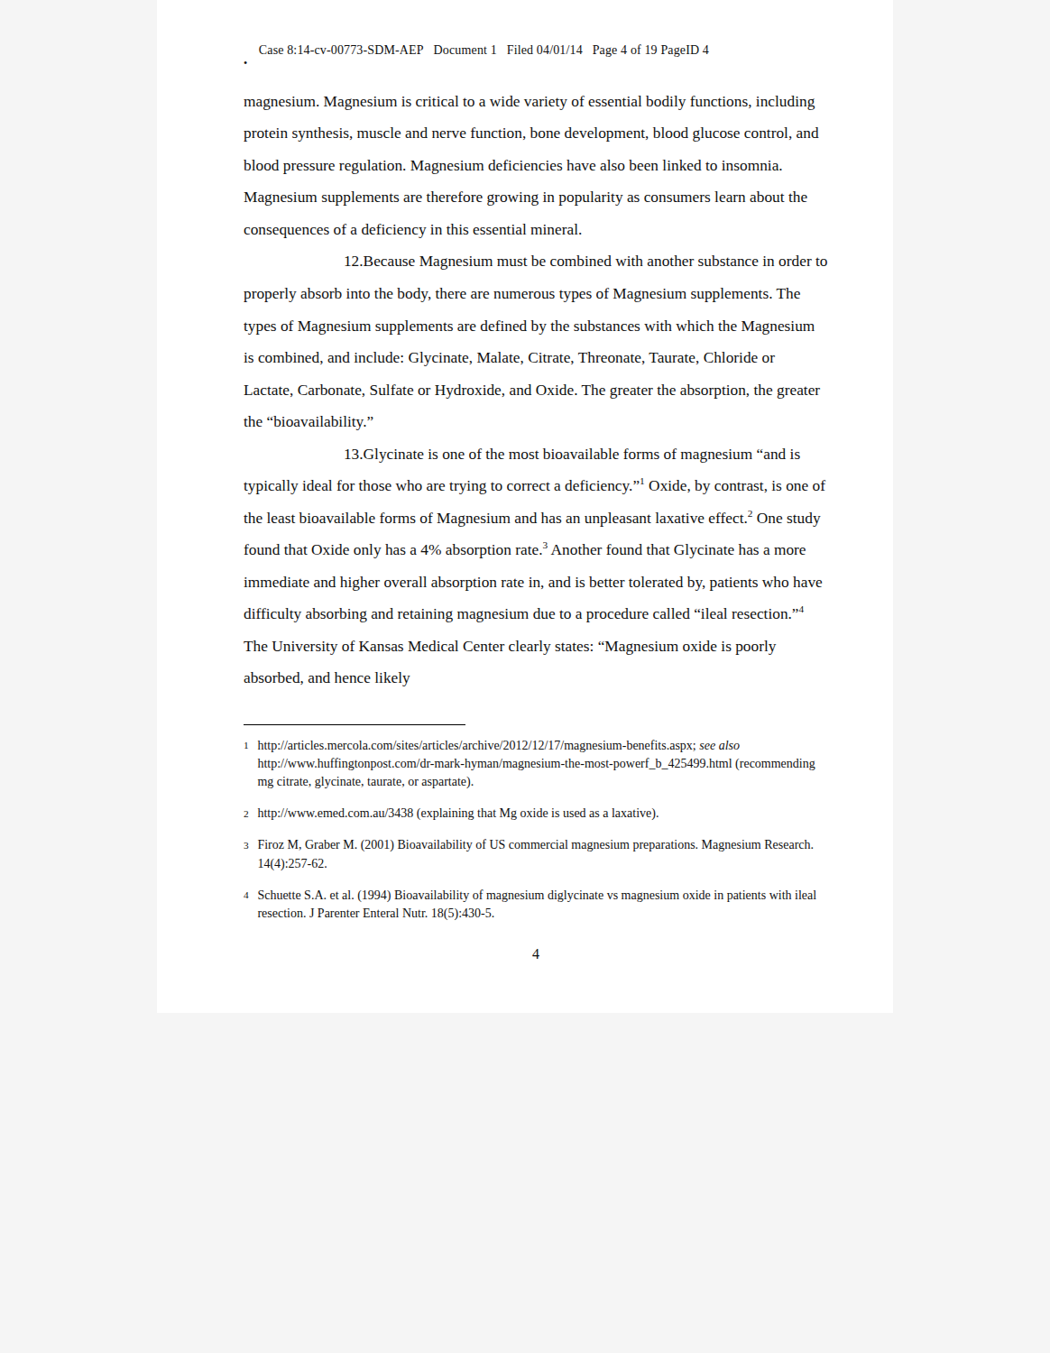Case 8:14-cv-00773-SDM-AEP Document 1 Filed 04/01/14 Page 4 of 19 PageID 4
magnesium. Magnesium is critical to a wide variety of essential bodily functions, including protein synthesis, muscle and nerve function, bone development, blood glucose control, and blood pressure regulation. Magnesium deficiencies have also been linked to insomnia. Magnesium supplements are therefore growing in popularity as consumers learn about the consequences of a deficiency in this essential mineral.
12. Because Magnesium must be combined with another substance in order to properly absorb into the body, there are numerous types of Magnesium supplements. The types of Magnesium supplements are defined by the substances with which the Magnesium is combined, and include: Glycinate, Malate, Citrate, Threonate, Taurate, Chloride or Lactate, Carbonate, Sulfate or Hydroxide, and Oxide. The greater the absorption, the greater the “bioavailability.”
13. Glycinate is one of the most bioavailable forms of magnesium “and is typically ideal for those who are trying to correct a deficiency.”1 Oxide, by contrast, is one of the least bioavailable forms of Magnesium and has an unpleasant laxative effect.2 One study found that Oxide only has a 4% absorption rate.3 Another found that Glycinate has a more immediate and higher overall absorption rate in, and is better tolerated by, patients who have difficulty absorbing and retaining magnesium due to a procedure called “ileal resection.”4 The University of Kansas Medical Center clearly states: “Magnesium oxide is poorly absorbed, and hence likely
1 http://articles.mercola.com/sites/articles/archive/2012/12/17/magnesium-benefits.aspx; see also http://www.huffingtonpost.com/dr-mark-hyman/magnesium-the-most-powerf_b_425499.html (recommending mg citrate, glycinate, taurate, or aspartate).
2 http://www.emed.com.au/3438 (explaining that Mg oxide is used as a laxative).
3 Firoz M, Graber M. (2001) Bioavailability of US commercial magnesium preparations. Magnesium Research. 14(4):257-62.
4 Schuette S.A. et al. (1994) Bioavailability of magnesium diglycinate vs magnesium oxide in patients with ileal resection. J Parenter Enteral Nutr. 18(5):430-5.
4